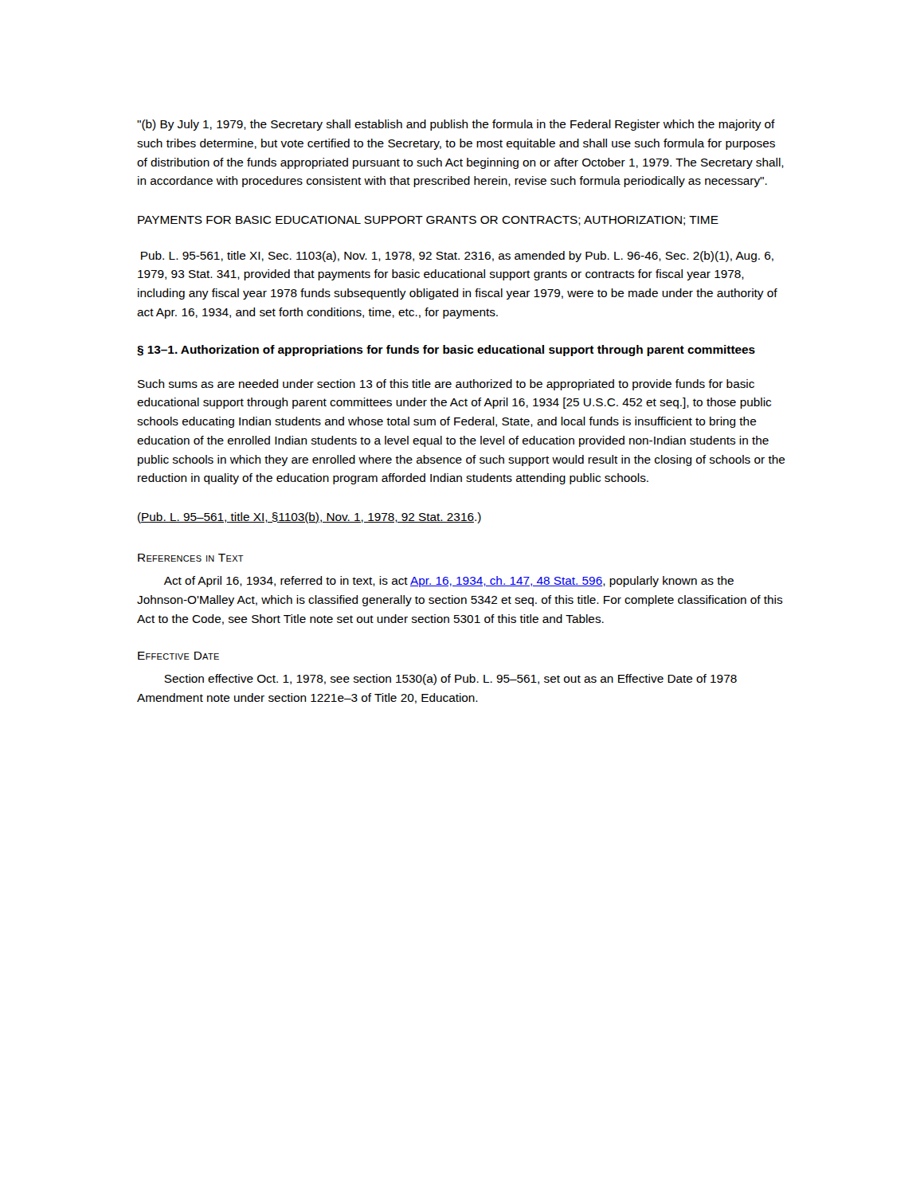"(b) By July 1, 1979, the Secretary shall establish and publish the formula in the Federal Register which the majority of such tribes determine, but vote certified to the Secretary, to be most equitable and shall use such formula for purposes of distribution of the funds appropriated pursuant to such Act beginning on or after October 1, 1979. The Secretary shall, in accordance with procedures consistent with that prescribed herein, revise such formula periodically as necessary".
PAYMENTS FOR BASIC EDUCATIONAL SUPPORT GRANTS OR CONTRACTS; AUTHORIZATION; TIME
Pub. L. 95-561, title XI, Sec. 1103(a), Nov. 1, 1978, 92 Stat. 2316, as amended by Pub. L. 96-46, Sec. 2(b)(1), Aug. 6, 1979, 93 Stat. 341, provided that payments for basic educational support grants or contracts for fiscal year 1978, including any fiscal year 1978 funds subsequently obligated in fiscal year 1979, were to be made under the authority of act Apr. 16, 1934, and set forth conditions, time, etc., for payments.
§ 13–1. Authorization of appropriations for funds for basic educational support through parent committees
Such sums as are needed under section 13 of this title are authorized to be appropriated to provide funds for basic educational support through parent committees under the Act of April 16, 1934 [25 U.S.C. 452 et seq.], to those public schools educating Indian students and whose total sum of Federal, State, and local funds is insufficient to bring the education of the enrolled Indian students to a level equal to the level of education provided non-Indian students in the public schools in which they are enrolled where the absence of such support would result in the closing of schools or the reduction in quality of the education program afforded Indian students attending public schools.
(Pub. L. 95–561, title XI, §1103(b), Nov. 1, 1978, 92 Stat. 2316.)
References in Text
Act of April 16, 1934, referred to in text, is act Apr. 16, 1934, ch. 147, 48 Stat. 596, popularly known as the Johnson-O'Malley Act, which is classified generally to section 5342 et seq. of this title. For complete classification of this Act to the Code, see Short Title note set out under section 5301 of this title and Tables.
Effective Date
Section effective Oct. 1, 1978, see section 1530(a) of Pub. L. 95–561, set out as an Effective Date of 1978 Amendment note under section 1221e–3 of Title 20, Education.